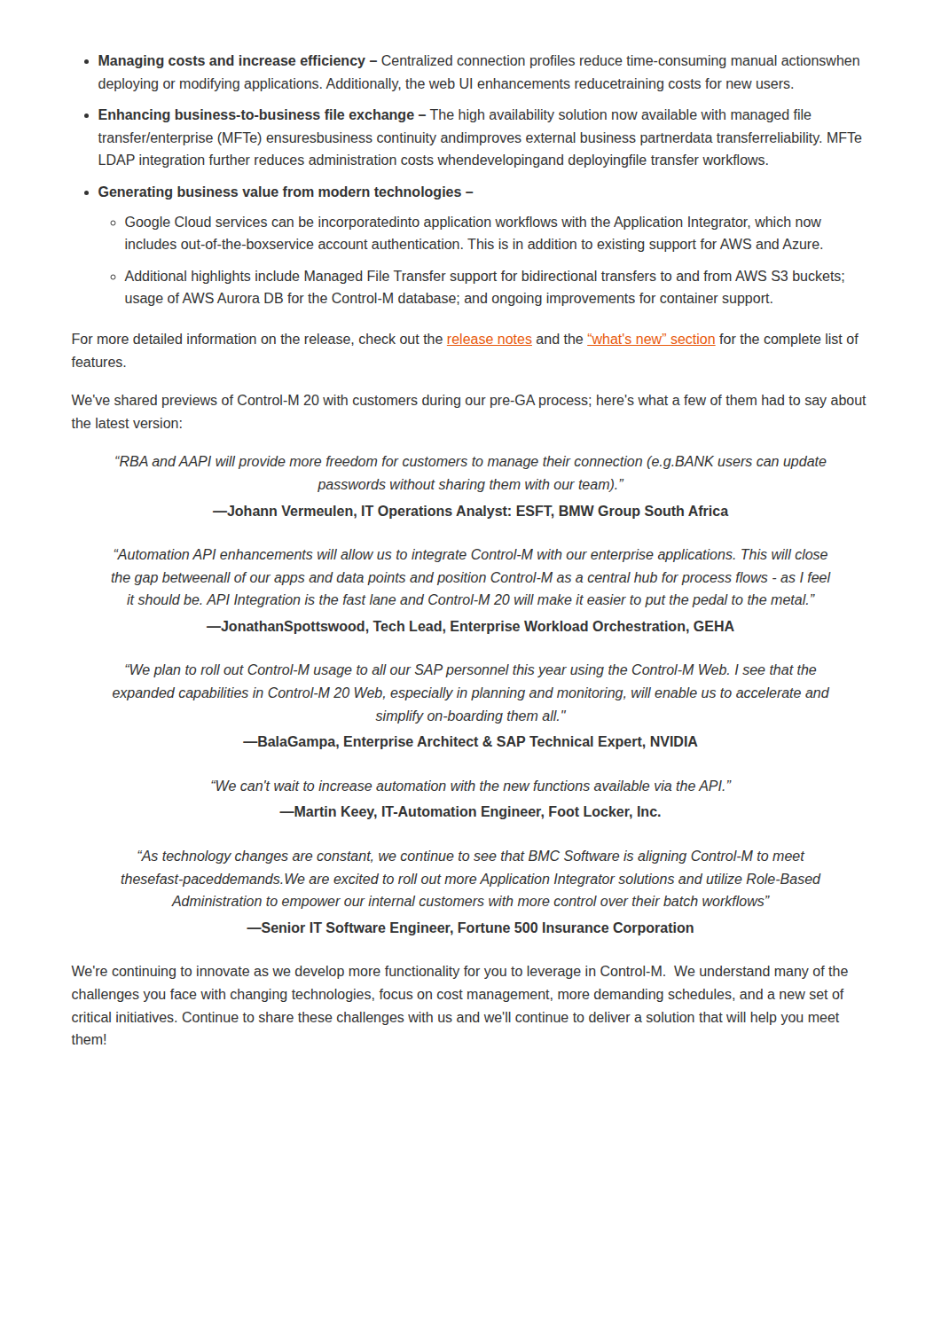Managing costs and increase efficiency – Centralized connection profiles reduce time-consuming manual actionswhen deploying or modifying applications. Additionally, the web UI enhancements reducetraining costs for new users.
Enhancing business-to-business file exchange – The high availability solution now available with managed file transfer/enterprise (MFTe) ensuresbusiness continuity andimproves external business partnerdata transferreliability. MFTe LDAP integration further reduces administration costs whendevelopingand deployingfile transfer workflows.
Generating business value from modern technologies –
Google Cloud services can be incorporatedinto application workflows with the Application Integrator, which now includes out-of-the-boxservice account authentication. This is in addition to existing support for AWS and Azure.
Additional highlights include Managed File Transfer support for bidirectional transfers to and from AWS S3 buckets; usage of AWS Aurora DB for the Control-M database; and ongoing improvements for container support.
For more detailed information on the release, check out the release notes and the “what's new” section for the complete list of features.
We've shared previews of Control-M 20 with customers during our pre-GA process; here's what a few of them had to say about the latest version:
“RBA and AAPI will provide more freedom for customers to manage their connection (e.g.BANK users can update passwords without sharing them with our team).” —Johann Vermeulen, IT Operations Analyst: ESFT, BMW Group South Africa
“Automation API enhancements will allow us to integrate Control-M with our enterprise applications. This will close the gap betweenall of our apps and data points and position Control-M as a central hub for process flows - as I feel it should be. API Integration is the fast lane and Control-M 20 will make it easier to put the pedal to the metal.” —JonathanSpottswood, Tech Lead, Enterprise Workload Orchestration, GEHA
“We plan to roll out Control-M usage to all our SAP personnel this year using the Control-M Web. I see that the expanded capabilities in Control-M 20 Web, especially in planning and monitoring, will enable us to accelerate and simplify on-boarding them all." —BalaGampa, Enterprise Architect & SAP Technical Expert, NVIDIA
“We can't wait to increase automation with the new functions available via the API.” —Martin Keey, IT-Automation Engineer, Foot Locker, Inc.
“As technology changes are constant, we continue to see that BMC Software is aligning Control-M to meet thesefast-paceddemands.We are excited to roll out more Application Integrator solutions and utilize Role-Based Administration to empower our internal customers with more control over their batch workflows” —Senior IT Software Engineer, Fortune 500 Insurance Corporation
We're continuing to innovate as we develop more functionality for you to leverage in Control-M. We understand many of the challenges you face with changing technologies, focus on cost management, more demanding schedules, and a new set of critical initiatives. Continue to share these challenges with us and we'll continue to deliver a solution that will help you meet them!